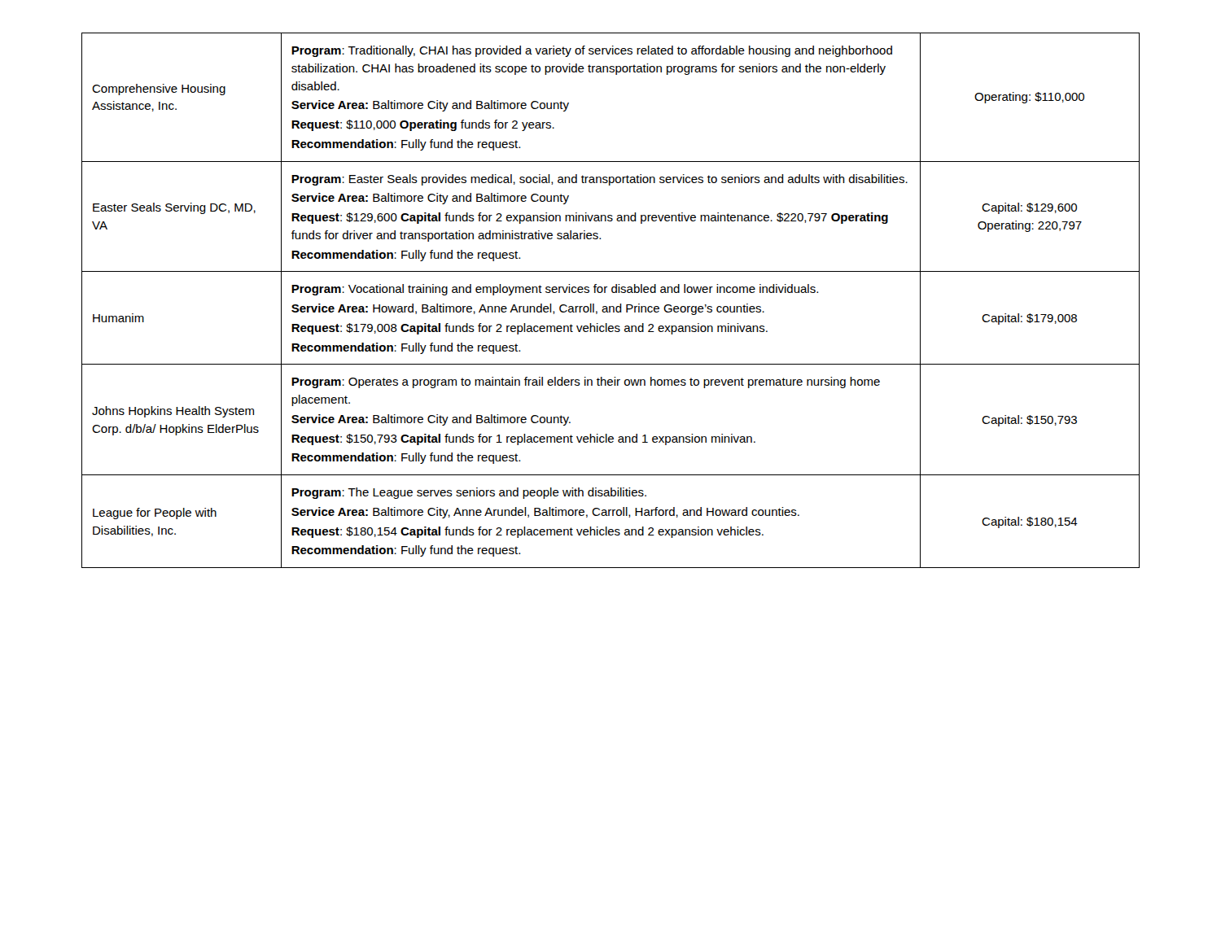| Comprehensive Housing Assistance, Inc. | Program : Traditionally, CHAI has provided a variety of services related to affordable housing and neighborhood stabilization. CHAI has broadened its scope to provide transportation programs for seniors and the non-elderly disabled. Service Area: Baltimore City and Baltimore County Request : $110,000 Operating funds for 2 years. Recommendation : Fully fund the request. | Operating: $110,000 |
| Easter Seals Serving DC, MD, VA | Program : Easter Seals provides medical, social, and transportation services to seniors and adults with disabilities. Service Area: Baltimore City and Baltimore County Request : $129,600 Capital funds for 2 expansion minivans and preventive maintenance. $220,797 Operating funds for driver and transportation administrative salaries. Recommendation : Fully fund the request. | Capital: $129,600 Operating: 220,797 |
| Humanim | Program : Vocational training and employment services for disabled and lower income individuals. Service Area: Howard, Baltimore, Anne Arundel, Carroll, and Prince George’s counties. Request : $179,008 Capital funds for 2 replacement vehicles and 2 expansion minivans. Recommendation : Fully fund the request. | Capital: $179,008 |
| Johns Hopkins Health System Corp. d/b/a/ Hopkins ElderPlus | Program : Operates a program to maintain frail elders in their own homes to prevent premature nursing home placement. Service Area: Baltimore City and Baltimore County. Request : $150,793 Capital funds for 1 replacement vehicle and 1 expansion minivan. Recommendation : Fully fund the request. | Capital: $150,793 |
| League for People with Disabilities, Inc. | Program : The League serves seniors and people with disabilities. Service Area: Baltimore City, Anne Arundel, Baltimore, Carroll, Harford, and Howard counties. Request : $180,154 Capital funds for 2 replacement vehicles and 2 expansion vehicles. Recommendation : Fully fund the request. | Capital: $180,154 |